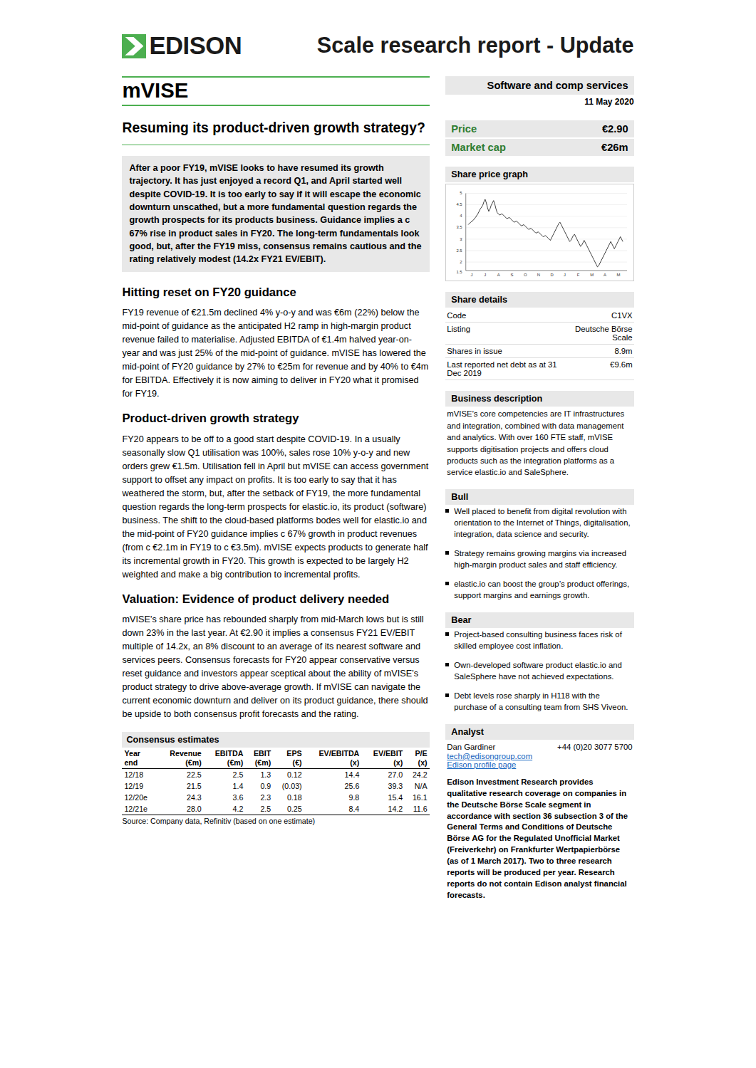EDISON
Scale research report - Update
mVISE
Resuming its product-driven growth strategy?
After a poor FY19, mVISE looks to have resumed its growth trajectory. It has just enjoyed a record Q1, and April started well despite COVID-19. It is too early to say if it will escape the economic downturn unscathed, but a more fundamental question regards the growth prospects for its products business. Guidance implies a c 67% rise in product sales in FY20. The long-term fundamentals look good, but, after the FY19 miss, consensus remains cautious and the rating relatively modest (14.2x FY21 EV/EBIT).
Hitting reset on FY20 guidance
FY19 revenue of €21.5m declined 4% y-o-y and was €6m (22%) below the mid-point of guidance as the anticipated H2 ramp in high-margin product revenue failed to materialise. Adjusted EBITDA of €1.4m halved year-on-year and was just 25% of the mid-point of guidance. mVISE has lowered the mid-point of FY20 guidance by 27% to €25m for revenue and by 40% to €4m for EBITDA. Effectively it is now aiming to deliver in FY20 what it promised for FY19.
Product-driven growth strategy
FY20 appears to be off to a good start despite COVID-19. In a usually seasonally slow Q1 utilisation was 100%, sales rose 10% y-o-y and new orders grew €1.5m. Utilisation fell in April but mVISE can access government support to offset any impact on profits. It is too early to say that it has weathered the storm, but, after the setback of FY19, the more fundamental question regards the long-term prospects for elastic.io, its product (software) business. The shift to the cloud-based platforms bodes well for elastic.io and the mid-point of FY20 guidance implies c 67% growth in product revenues (from c €2.1m in FY19 to c €3.5m). mVISE expects products to generate half its incremental growth in FY20. This growth is expected to be largely H2 weighted and make a big contribution to incremental profits.
Valuation: Evidence of product delivery needed
mVISE’s share price has rebounded sharply from mid-March lows but is still down 23% in the last year. At €2.90 it implies a consensus FY21 EV/EBIT multiple of 14.2x, an 8% discount to an average of its nearest software and services peers. Consensus forecasts for FY20 appear conservative versus reset guidance and investors appear sceptical about the ability of mVISE’s product strategy to drive above-average growth. If mVISE can navigate the current economic downturn and deliver on its product guidance, there should be upside to both consensus profit forecasts and the rating.
Consensus estimates
| Year end | Revenue (€m) | EBITDA (€m) | EBIT (€m) | EPS (€) | EV/EBITDA (x) | EV/EBIT (x) | P/E (x) |
| --- | --- | --- | --- | --- | --- | --- | --- |
| 12/18 | 22.5 | 2.5 | 1.3 | 0.12 | 14.4 | 27.0 | 24.2 |
| 12/19 | 21.5 | 1.4 | 0.9 | (0.03) | 25.6 | 39.3 | N/A |
| 12/20e | 24.3 | 3.6 | 2.3 | 0.18 | 9.8 | 15.4 | 16.1 |
| 12/21e | 28.0 | 4.2 | 2.5 | 0.25 | 8.4 | 14.2 | 11.6 |
Source: Company data, Refinitiv (based on one estimate)
Software and comp services
11 May 2020
| Price | €2.90 |
| Market cap | €26m |
Share price graph
5 4.5 4 3.5 3 2.5 2 1.5 J J A S O N D J F M A M
Share details
| Code | C1VX |
| Listing | Deutsche Börse Scale |
| Shares in issue | 8.9m |
| Last reported net debt as at 31 Dec 2019 | €9.6m |
Business description
mVISE’s core competencies are IT infrastructures and integration, combined with data management and analytics. With over 160 FTE staff, mVISE supports digitisation projects and offers cloud products such as the integration platforms as a service elastic.io and SaleSphere.
Bull
Well placed to benefit from digital revolution with orientation to the Internet of Things, digitalisation, integration, data science and security.
Strategy remains growing margins via increased high-margin product sales and staff efficiency.
elastic.io can boost the group’s product offerings, support margins and earnings growth.
Bear
Project-based consulting business faces risk of skilled employee cost inflation.
Own-developed software product elastic.io and SaleSphere have not achieved expectations.
Debt levels rose sharply in H118 with the purchase of a consulting team from SHS Viveon.
Analyst
Dan Gardiner +44 (0)20 3077 5700
tech@edisongroup.com Edison profile page
Edison Investment Research provides qualitative research coverage on companies in the Deutsche Börse Scale segment in accordance with section 36 subsection 3 of the General Terms and Conditions of Deutsche Börse AG for the Regulated Unofficial Market (Freiverkehr) on Frankfurter Wertpapierbörse (as of 1 March 2017). Two to three research reports will be produced per year. Research reports do not contain Edison analyst financial forecasts.